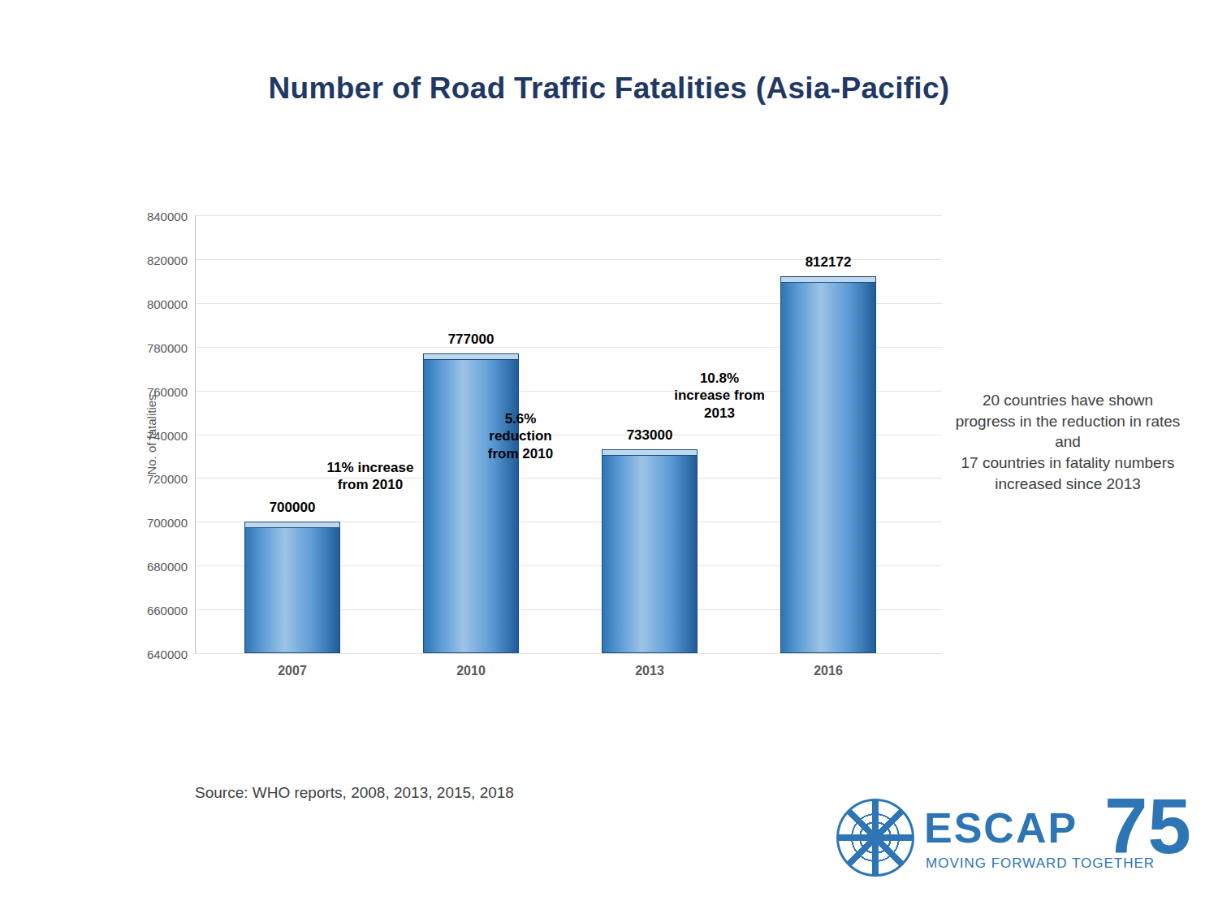Number of Road Traffic Fatalities (Asia-Pacific)
No. of fatalities
840000
820000
800000
780000
760000
740000
720000
700000
680000
660000
640000
700000 2007
777000 2010
733000 2013
812172 2016
11% increase
from 2010
5.6%
reduction
from 2010
10.8%
increase from
2013
20 countries have shown progress in the reduction in rates and
17 countries in fatality numbers increased since 2013
Source: WHO reports, 2008, 2013, 2015, 2018
ESCAP
75
MOVING FORWARD TOGETHER